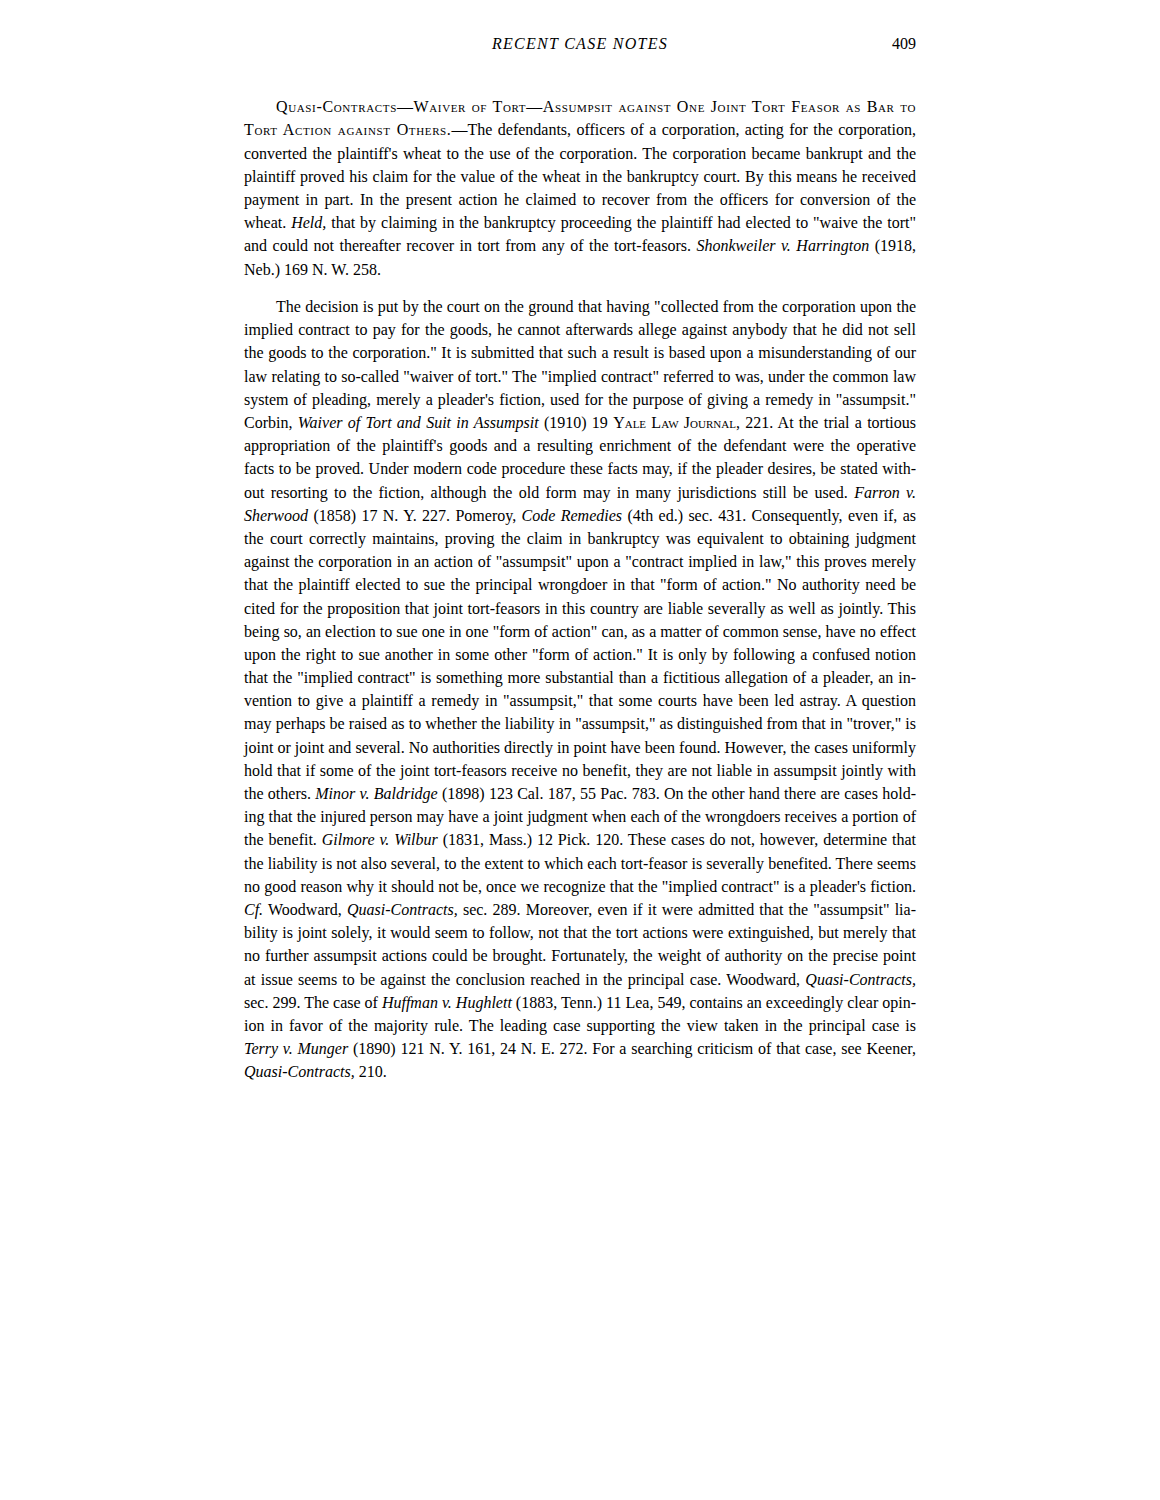RECENT CASE NOTES 409
Quasi-Contracts—Waiver of Tort—Assumpsit against One Joint Tort Feasor as Bar to Tort Action against Others.
—The defendants, officers of a corporation, acting for the corporation, converted the plaintiff's wheat to the use of the corporation. The corporation became bankrupt and the plaintiff proved his claim for the value of the wheat in the bankruptcy court. By this means he received payment in part. In the present action he claimed to recover from the officers for conversion of the wheat. Held, that by claiming in the bankruptcy proceeding the plaintiff had elected to "waive the tort" and could not thereafter recover in tort from any of the tort-feasors. Shonkweiler v. Harrington (1918, Neb.) 169 N. W. 258.
The decision is put by the court on the ground that having "collected from the corporation upon the implied contract to pay for the goods, he cannot afterwards allege against anybody that he did not sell the goods to the corporation." It is submitted that such a result is based upon a misunderstanding of our law relating to so-called "waiver of tort." The "implied contract" referred to was, under the common law system of pleading, merely a pleader's fiction, used for the purpose of giving a remedy in "assumpsit." Corbin, Waiver of Tort and Suit in Assumpsit (1910) 19 Yale Law Journal, 221. At the trial a tortious appropriation of the plaintiff's goods and a resulting enrichment of the defendant were the operative facts to be proved. Under modern code procedure these facts may, if the pleader desires, be stated without resorting to the fiction, although the old form may in many jurisdictions still be used. Farron v. Sherwood (1858) 17 N. Y. 227. Pomeroy, Code Remedies (4th ed.) sec. 431. Consequently, even if, as the court correctly maintains, proving the claim in bankruptcy was equivalent to obtaining judgment against the corporation in an action of "assumpsit" upon a "contract implied in law," this proves merely that the plaintiff elected to sue the principal wrongdoer in that "form of action." No authority need be cited for the proposition that joint tort-feasors in this country are liable severally as well as jointly. This being so, an election to sue one in one "form of action" can, as a matter of common sense, have no effect upon the right to sue another in some other "form of action." It is only by following a confused notion that the "implied contract" is something more substantial than a fictitious allegation of a pleader, an invention to give a plaintiff a remedy in "assumpsit," that some courts have been led astray. A question may perhaps be raised as to whether the liability in "assumpsit," as distinguished from that in "trover," is joint or joint and several. No authorities directly in point have been found. However, the cases uniformly hold that if some of the joint tort-feasors receive no benefit, they are not liable in assumpsit jointly with the others. Minor v. Baldridge (1898) 123 Cal. 187, 55 Pac. 783. On the other hand there are cases holding that the injured person may have a joint judgment when each of the wrongdoers receives a portion of the benefit. Gilmore v. Wilbur (1831, Mass.) 12 Pick. 120. These cases do not, however, determine that the liability is not also several, to the extent to which each tort-feasor is severally benefited. There seems no good reason why it should not be, once we recognize that the "implied contract" is a pleader's fiction. Cf. Woodward, Quasi-Contracts, sec. 289. Moreover, even if it were admitted that the "assumpsit" liability is joint solely, it would seem to follow, not that the tort actions were extinguished, but merely that no further assumpsit actions could be brought. Fortunately, the weight of authority on the precise point at issue seems to be against the conclusion reached in the principal case. Woodward, Quasi-Contracts, sec. 299. The case of Huffman v. Hughlett (1883, Tenn.) 11 Lea, 549, contains an exceedingly clear opinion in favor of the majority rule. The leading case supporting the view taken in the principal case is Terry v. Munger (1890) 121 N. Y. 161, 24 N. E. 272. For a searching criticism of that case, see Keener, Quasi-Contracts, 210.